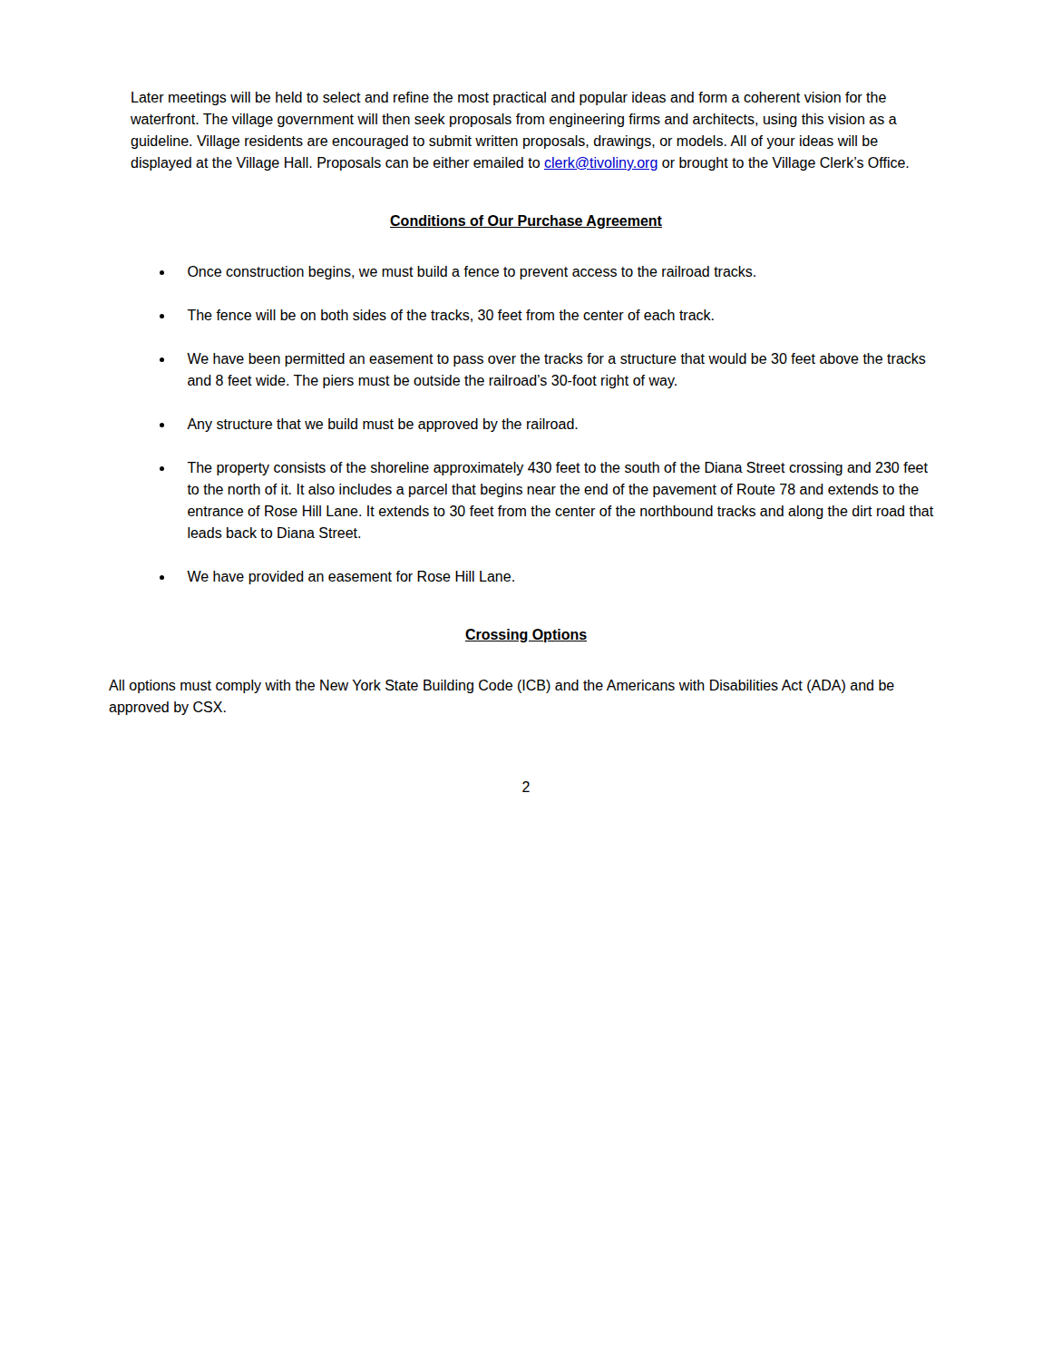Later meetings will be held to select and refine the most practical and popular ideas and form a coherent vision for the waterfront. The village government will then seek proposals from engineering firms and architects, using this vision as a guideline. Village residents are encouraged to submit written proposals, drawings, or models. All of your ideas will be displayed at the Village Hall. Proposals can be either emailed to clerk@tivoliny.org or brought to the Village Clerk’s Office.
Conditions of Our Purchase Agreement
Once construction begins, we must build a fence to prevent access to the railroad tracks.
The fence will be on both sides of the tracks, 30 feet from the center of each track.
We have been permitted an easement to pass over the tracks for a structure that would be 30 feet above the tracks and 8 feet wide. The piers must be outside the railroad’s 30-foot right of way.
Any structure that we build must be approved by the railroad.
The property consists of the shoreline approximately 430 feet to the south of the Diana Street crossing and 230 feet to the north of it. It also includes a parcel that begins near the end of the pavement of Route 78 and extends to the entrance of Rose Hill Lane. It extends to 30 feet from the center of the northbound tracks and along the dirt road that leads back to Diana Street.
We have provided an easement for Rose Hill Lane.
Crossing Options
All options must comply with the New York State Building Code (ICB) and the Americans with Disabilities Act (ADA) and be approved by CSX.
2